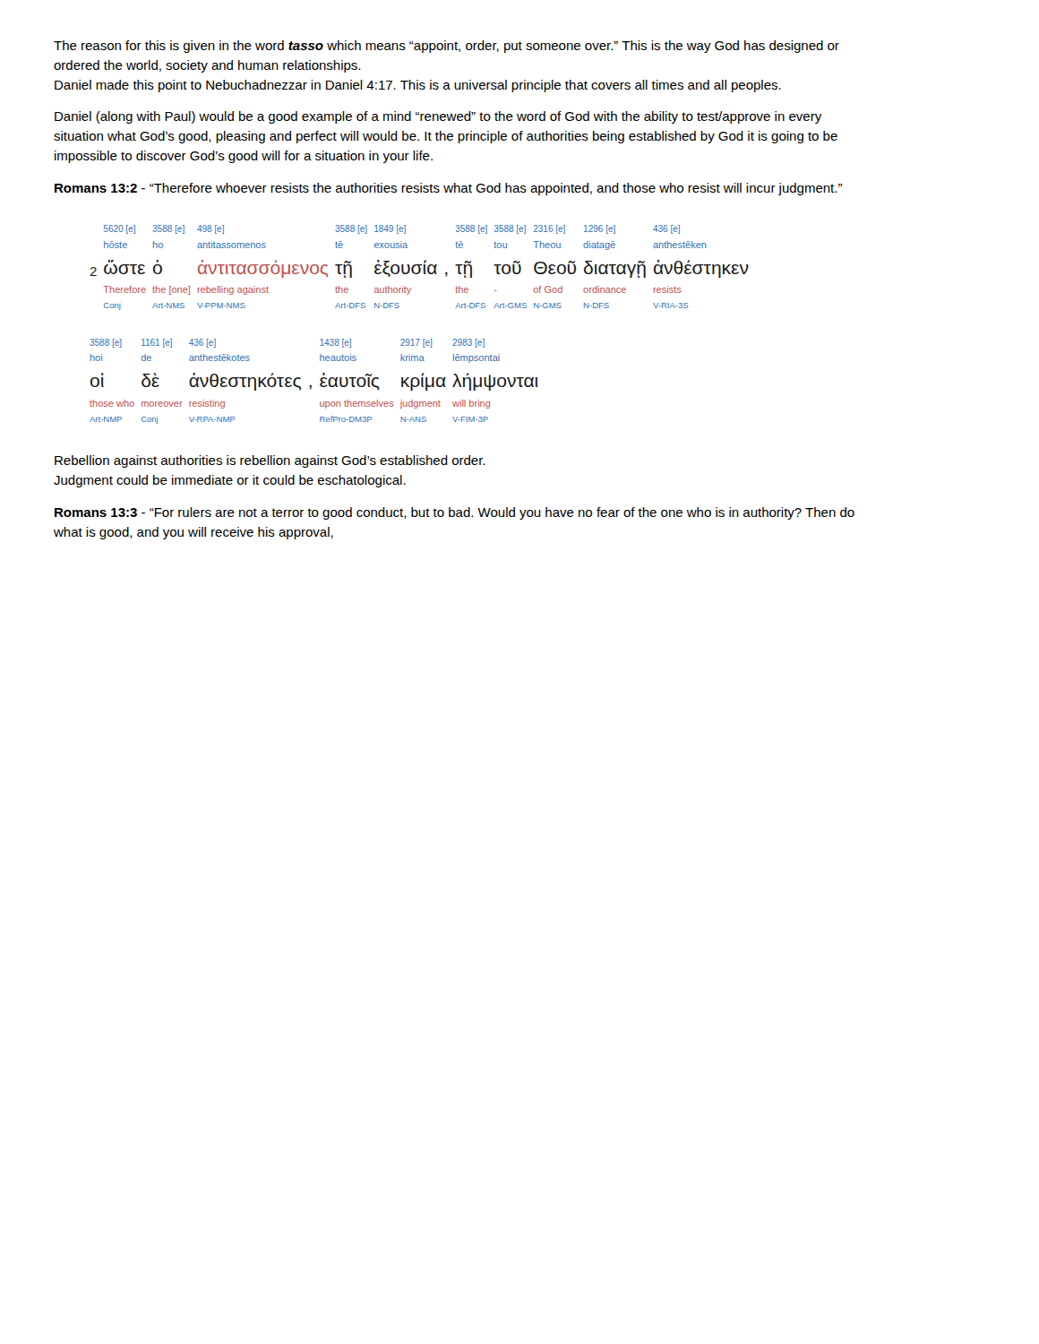The reason for this is given in the word tasso which means “appoint, order, put someone over.” This is the way God has designed or ordered the world, society and human relationships.
Daniel made this point to Nebuchadnezzar in Daniel 4:17. This is a universal principle that covers all times and all peoples.
Daniel (along with Paul) would be a good example of a mind “renewed” to the word of God with the ability to test/approve in every situation what God’s good, pleasing and perfect will would be. It the principle of authorities being established by God it is going to be impossible to discover God’s good will for a situation in your life.
Romans 13:2 - “Therefore whoever resists the authorities resists what God has appointed, and those who resist will incur judgment.”
| | 5620 [e] | 3588 [e] | 498 [e] | 3588 [e] | 1849 [e] | | 3588 [e] | 3588 [e] | 2316 [e] | 1296 [e] | 436 [e] |
| | hōste | ho | antitassomenos | tē | exousia | | tē | tou | Theou | diatagē | anthestēken |
| 2 | ὥστε | ὁ | ἀντιτασσόμενος | τῇ | ἐξουσία | , | τῇ | τοῦ | Θεοῦ | διαταγῇ | ἀνθέστηκεν |
| | Therefore | the [one] | rebelling against | the | authority | | the | - | of God | ordinance | resists |
| | Conj | Art-NMS | V-PPM-NMS | Art-DFS | N-DFS | | Art-DFS | Art-GMS | N-GMS | N-DFS | V-RIA-3S |
| 3588 [e] | 1161 [e] | 436 [e] | | 1438 [e] | 2917 [e] | 2983 [e] |
| hoi | de | anthestēkotes | | heautois | krima | lēmpsontai |
| οἱ | δὲ | ἀνθεστηκότες | , | ἑαυτοῖς | κρίμα | λήμψονται |
| those who | moreover | resisting | | upon themselves | judgment | will bring |
| Art-NMP | Conj | V-RPA-NMP | | RefPro-DM3P | N-ANS | V-FIM-3P |
Rebellion against authorities is rebellion against God’s established order.
Judgment could be immediate or it could be eschatological.
Romans 13:3 - “For rulers are not a terror to good conduct, but to bad. Would you have no fear of the one who is in authority? Then do what is good, and you will receive his approval,